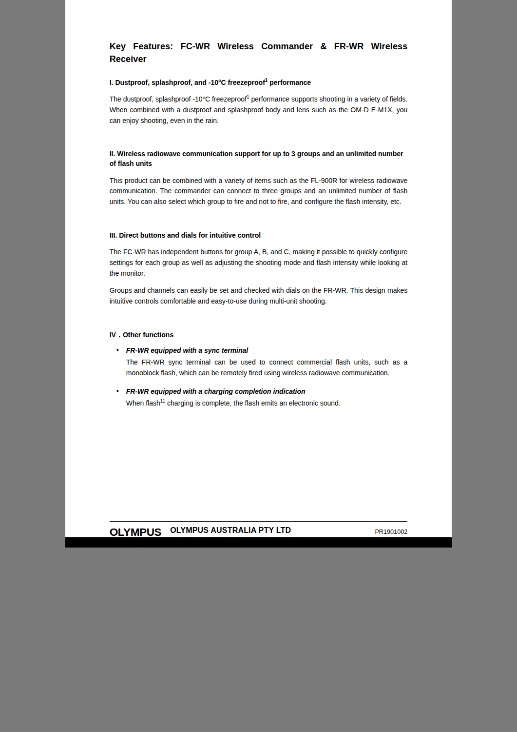Key Features: FC-WR Wireless Commander & FR-WR Wireless Receiver
I. Dustproof, splashproof, and -10°C freezeproof1 performance
The dustproof, splashproof -10°C freezeproof1 performance supports shooting in a variety of fields. When combined with a dustproof and splashproof body and lens such as the OM-D E-M1X, you can enjoy shooting, even in the rain.
II. Wireless radiowave communication support for up to 3 groups and an unlimited number of flash units
This product can be combined with a variety of items such as the FL-900R for wireless radiowave communication. The commander can connect to three groups and an unlimited number of flash units. You can also select which group to fire and not to fire, and configure the flash intensity, etc.
III. Direct buttons and dials for intuitive control
The FC-WR has independent buttons for group A, B, and C, making it possible to quickly configure settings for each group as well as adjusting the shooting mode and flash intensity while looking at the monitor.
Groups and channels can easily be set and checked with dials on the FR-WR. This design makes intuitive controls comfortable and easy-to-use during multi-unit shooting.
IV．Other functions
FR-WR equipped with a sync terminal
The FR-WR sync terminal can be used to connect commercial flash units, such as a monoblock flash, which can be remotely fired using wireless radiowave communication.
FR-WR equipped with a charging completion indication
When flash11 charging is complete, the flash emits an electronic sound.
OLYMPUS
OLYMPUS AUSTRALIA PTY LTD
www.olympus.com.au
PR1901002